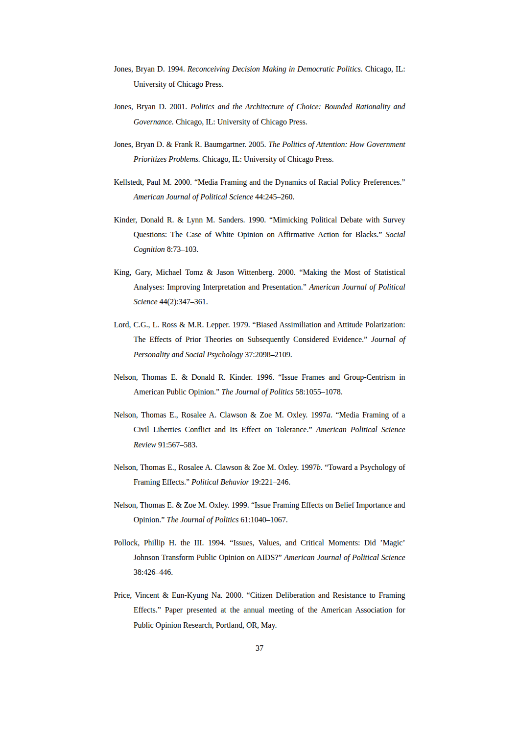Jones, Bryan D. 1994. Reconceiving Decision Making in Democratic Politics. Chicago, IL: University of Chicago Press.
Jones, Bryan D. 2001. Politics and the Architecture of Choice: Bounded Rationality and Governance. Chicago, IL: University of Chicago Press.
Jones, Bryan D. & Frank R. Baumgartner. 2005. The Politics of Attention: How Government Prioritizes Problems. Chicago, IL: University of Chicago Press.
Kellstedt, Paul M. 2000. “Media Framing and the Dynamics of Racial Policy Preferences.” American Journal of Political Science 44:245–260.
Kinder, Donald R. & Lynn M. Sanders. 1990. “Mimicking Political Debate with Survey Questions: The Case of White Opinion on Affirmative Action for Blacks.” Social Cognition 8:73–103.
King, Gary, Michael Tomz & Jason Wittenberg. 2000. “Making the Most of Statistical Analyses: Improving Interpretation and Presentation.” American Journal of Political Science 44(2):347–361.
Lord, C.G., L. Ross & M.R. Lepper. 1979. “Biased Assimiliation and Attitude Polarization: The Effects of Prior Theories on Subsequently Considered Evidence.” Journal of Personality and Social Psychology 37:2098–2109.
Nelson, Thomas E. & Donald R. Kinder. 1996. “Issue Frames and Group-Centrism in American Public Opinion.” The Journal of Politics 58:1055–1078.
Nelson, Thomas E., Rosalee A. Clawson & Zoe M. Oxley. 1997a. “Media Framing of a Civil Liberties Conflict and Its Effect on Tolerance.” American Political Science Review 91:567–583.
Nelson, Thomas E., Rosalee A. Clawson & Zoe M. Oxley. 1997b. “Toward a Psychology of Framing Effects.” Political Behavior 19:221–246.
Nelson, Thomas E. & Zoe M. Oxley. 1999. “Issue Framing Effects on Belief Importance and Opinion.” The Journal of Politics 61:1040–1067.
Pollock, Phillip H. the III. 1994. “Issues, Values, and Critical Moments: Did ’Magic’ Johnson Transform Public Opinion on AIDS?” American Journal of Political Science 38:426–446.
Price, Vincent & Eun-Kyung Na. 2000. “Citizen Deliberation and Resistance to Framing Effects.” Paper presented at the annual meeting of the American Association for Public Opinion Research, Portland, OR, May.
37